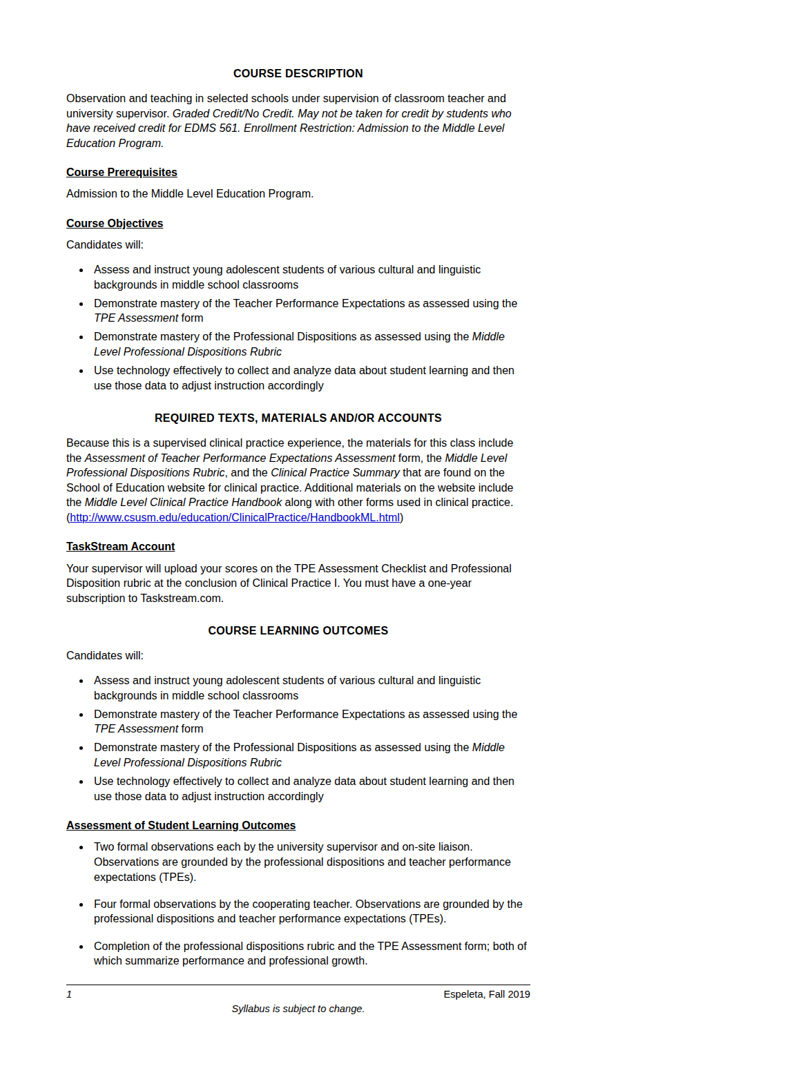COURSE DESCRIPTION
Observation and teaching in selected schools under supervision of classroom teacher and university supervisor. Graded Credit/No Credit. May not be taken for credit by students who have received credit for EDMS 561. Enrollment Restriction: Admission to the Middle Level Education Program.
Course Prerequisites
Admission to the Middle Level Education Program.
Course Objectives
Candidates will:
Assess and instruct young adolescent students of various cultural and linguistic backgrounds in middle school classrooms
Demonstrate mastery of the Teacher Performance Expectations as assessed using the TPE Assessment form
Demonstrate mastery of the Professional Dispositions as assessed using the Middle Level Professional Dispositions Rubric
Use technology effectively to collect and analyze data about student learning and then use those data to adjust instruction accordingly
REQUIRED TEXTS, MATERIALS AND/OR ACCOUNTS
Because this is a supervised clinical practice experience, the materials for this class include the Assessment of Teacher Performance Expectations Assessment form, the Middle Level Professional Dispositions Rubric, and the Clinical Practice Summary that are found on the School of Education website for clinical practice. Additional materials on the website include the Middle Level Clinical Practice Handbook along with other forms used in clinical practice. (http://www.csusm.edu/education/ClinicalPractice/HandbookML.html)
TaskStream Account
Your supervisor will upload your scores on the TPE Assessment Checklist and Professional Disposition rubric at the conclusion of Clinical Practice I. You must have a one-year subscription to Taskstream.com.
COURSE LEARNING OUTCOMES
Candidates will:
Assess and instruct young adolescent students of various cultural and linguistic backgrounds in middle school classrooms
Demonstrate mastery of the Teacher Performance Expectations as assessed using the TPE Assessment form
Demonstrate mastery of the Professional Dispositions as assessed using the Middle Level Professional Dispositions Rubric
Use technology effectively to collect and analyze data about student learning and then use those data to adjust instruction accordingly
Assessment of Student Learning Outcomes
Two formal observations each by the university supervisor and on-site liaison. Observations are grounded by the professional dispositions and teacher performance expectations (TPEs).
Four formal observations by the cooperating teacher. Observations are grounded by the professional dispositions and teacher performance expectations (TPEs).
Completion of the professional dispositions rubric and the TPE Assessment form; both of which summarize performance and professional growth.
1 Espeleta, Fall 2019
Syllabus is subject to change.